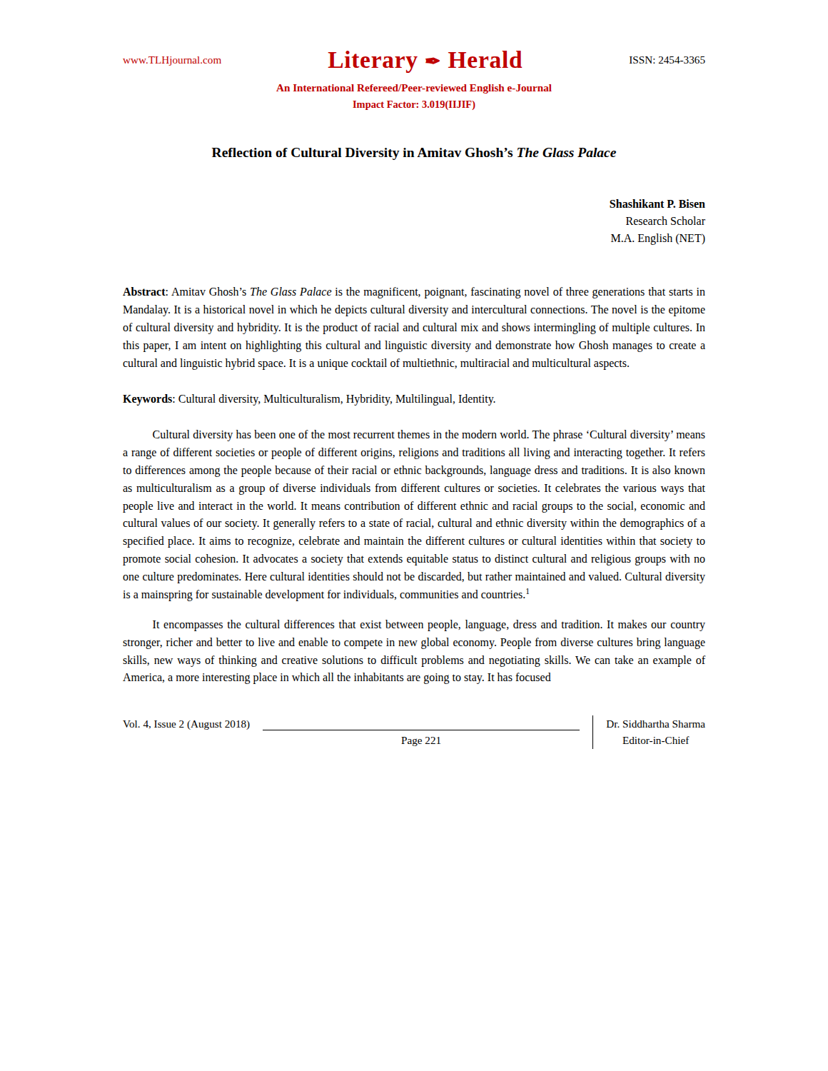www.TLHjournal.com
Literary ✒ Herald
ISSN: 2454-3365
An International Refereed/Peer-reviewed English e-Journal Impact Factor: 3.019(IIJIF)
Reflection of Cultural Diversity in Amitav Ghosh’s The Glass Palace
Shashikant P. Bisen
Research Scholar
M.A. English (NET)
Abstract: Amitav Ghosh’s The Glass Palace is the magnificent, poignant, fascinating novel of three generations that starts in Mandalay. It is a historical novel in which he depicts cultural diversity and intercultural connections. The novel is the epitome of cultural diversity and hybridity. It is the product of racial and cultural mix and shows intermingling of multiple cultures. In this paper, I am intent on highlighting this cultural and linguistic diversity and demonstrate how Ghosh manages to create a cultural and linguistic hybrid space. It is a unique cocktail of multiethnic, multiracial and multicultural aspects.
Keywords: Cultural diversity, Multiculturalism, Hybridity, Multilingual, Identity.
Cultural diversity has been one of the most recurrent themes in the modern world. The phrase ‘Cultural diversity’ means a range of different societies or people of different origins, religions and traditions all living and interacting together. It refers to differences among the people because of their racial or ethnic backgrounds, language dress and traditions. It is also known as multiculturalism as a group of diverse individuals from different cultures or societies. It celebrates the various ways that people live and interact in the world. It means contribution of different ethnic and racial groups to the social, economic and cultural values of our society. It generally refers to a state of racial, cultural and ethnic diversity within the demographics of a specified place. It aims to recognize, celebrate and maintain the different cultures or cultural identities within that society to promote social cohesion. It advocates a society that extends equitable status to distinct cultural and religious groups with no one culture predominates. Here cultural identities should not be discarded, but rather maintained and valued. Cultural diversity is a mainspring for sustainable development for individuals, communities and countries.1
It encompasses the cultural differences that exist between people, language, dress and tradition. It makes our country stronger, richer and better to live and enable to compete in new global economy. People from diverse cultures bring language skills, new ways of thinking and creative solutions to difficult problems and negotiating skills. We can take an example of America, a more interesting place in which all the inhabitants are going to stay. It has focused
Vol. 4, Issue 2 (August 2018)
Page 221
Dr. Siddhartha Sharma
Editor-in-Chief